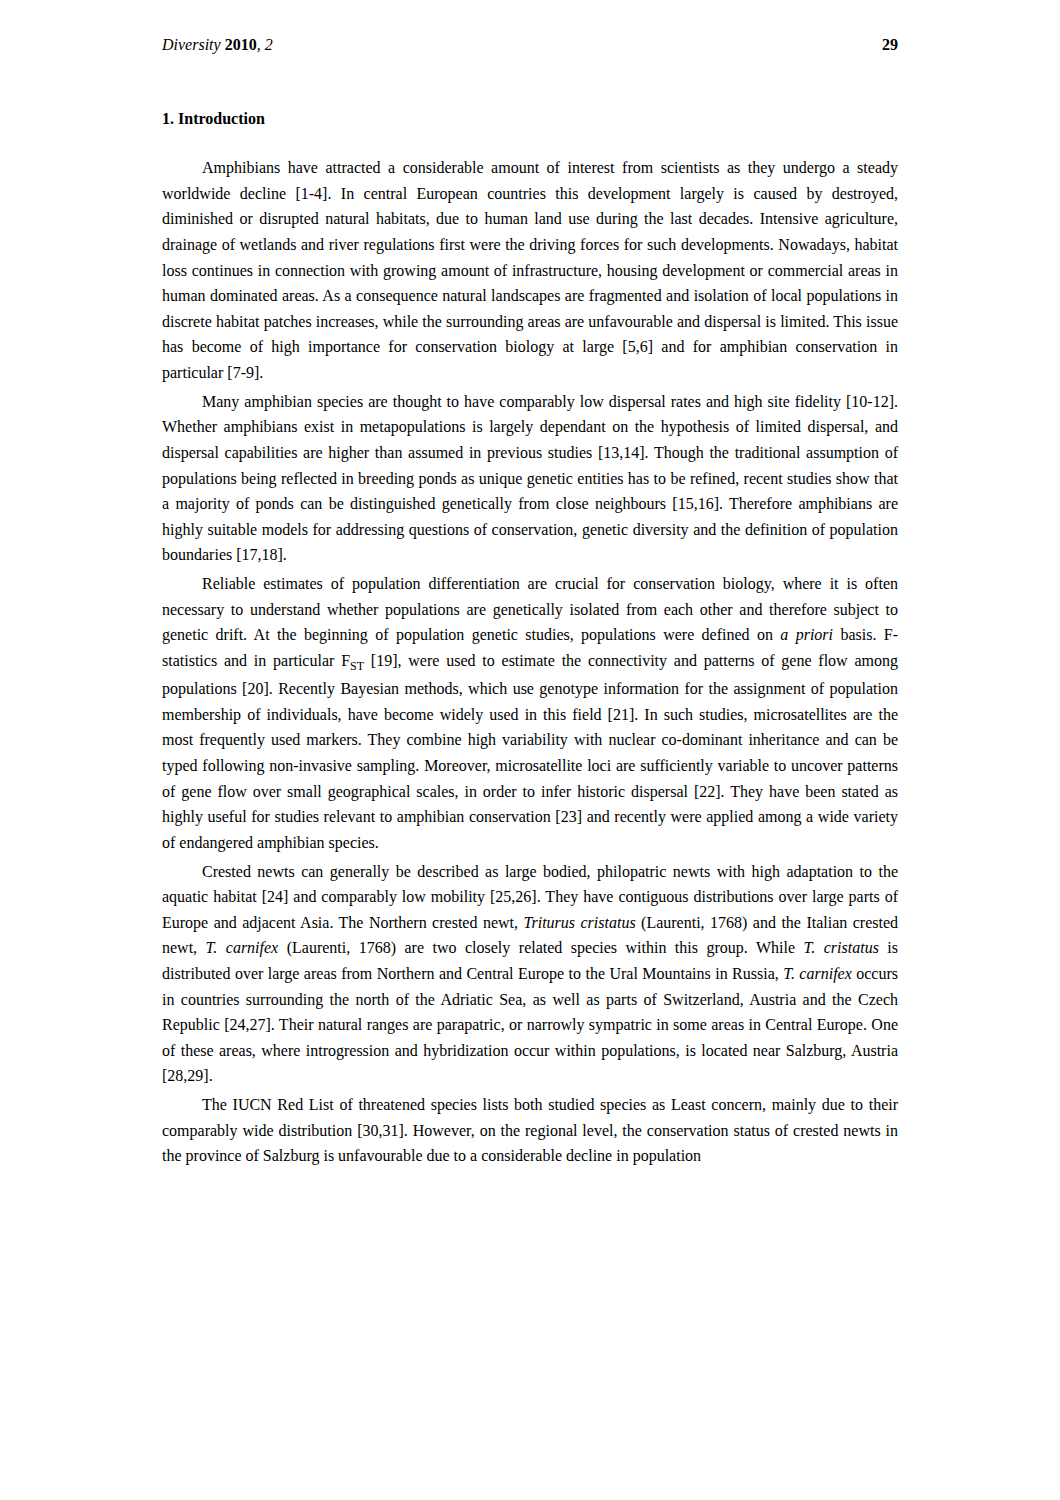Diversity 2010, 2 29
1. Introduction
Amphibians have attracted a considerable amount of interest from scientists as they undergo a steady worldwide decline [1-4]. In central European countries this development largely is caused by destroyed, diminished or disrupted natural habitats, due to human land use during the last decades. Intensive agriculture, drainage of wetlands and river regulations first were the driving forces for such developments. Nowadays, habitat loss continues in connection with growing amount of infrastructure, housing development or commercial areas in human dominated areas. As a consequence natural landscapes are fragmented and isolation of local populations in discrete habitat patches increases, while the surrounding areas are unfavourable and dispersal is limited. This issue has become of high importance for conservation biology at large [5,6] and for amphibian conservation in particular [7-9].
Many amphibian species are thought to have comparably low dispersal rates and high site fidelity [10-12]. Whether amphibians exist in metapopulations is largely dependant on the hypothesis of limited dispersal, and dispersal capabilities are higher than assumed in previous studies [13,14]. Though the traditional assumption of populations being reflected in breeding ponds as unique genetic entities has to be refined, recent studies show that a majority of ponds can be distinguished genetically from close neighbours [15,16]. Therefore amphibians are highly suitable models for addressing questions of conservation, genetic diversity and the definition of population boundaries [17,18].
Reliable estimates of population differentiation are crucial for conservation biology, where it is often necessary to understand whether populations are genetically isolated from each other and therefore subject to genetic drift. At the beginning of population genetic studies, populations were defined on a priori basis. F-statistics and in particular FST [19], were used to estimate the connectivity and patterns of gene flow among populations [20]. Recently Bayesian methods, which use genotype information for the assignment of population membership of individuals, have become widely used in this field [21]. In such studies, microsatellites are the most frequently used markers. They combine high variability with nuclear co-dominant inheritance and can be typed following non-invasive sampling. Moreover, microsatellite loci are sufficiently variable to uncover patterns of gene flow over small geographical scales, in order to infer historic dispersal [22]. They have been stated as highly useful for studies relevant to amphibian conservation [23] and recently were applied among a wide variety of endangered amphibian species.
Crested newts can generally be described as large bodied, philopatric newts with high adaptation to the aquatic habitat [24] and comparably low mobility [25,26]. They have contiguous distributions over large parts of Europe and adjacent Asia. The Northern crested newt, Triturus cristatus (Laurenti, 1768) and the Italian crested newt, T. carnifex (Laurenti, 1768) are two closely related species within this group. While T. cristatus is distributed over large areas from Northern and Central Europe to the Ural Mountains in Russia, T. carnifex occurs in countries surrounding the north of the Adriatic Sea, as well as parts of Switzerland, Austria and the Czech Republic [24,27]. Their natural ranges are parapatric, or narrowly sympatric in some areas in Central Europe. One of these areas, where introgression and hybridization occur within populations, is located near Salzburg, Austria [28,29].
The IUCN Red List of threatened species lists both studied species as Least concern, mainly due to their comparably wide distribution [30,31]. However, on the regional level, the conservation status of crested newts in the province of Salzburg is unfavourable due to a considerable decline in population